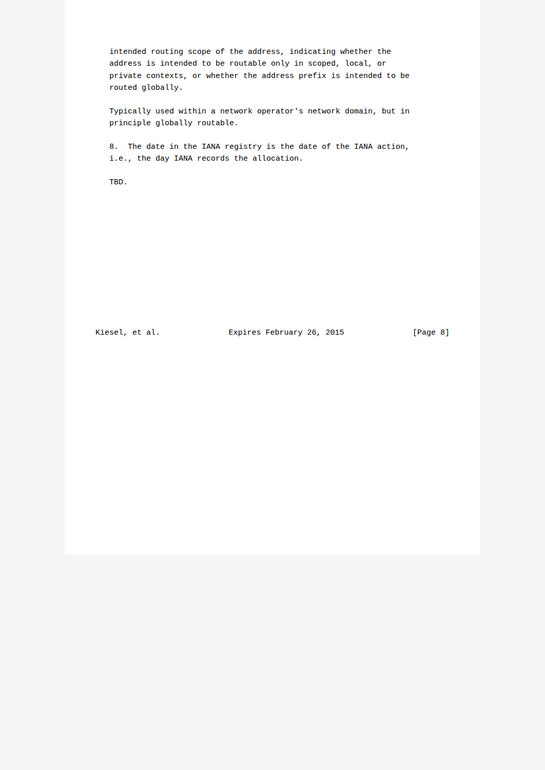intended routing scope of the address, indicating whether the address is intended to be routable only in scoped, local, or private contexts, or whether the address prefix is intended to be routed globally.
Typically used within a network operator's network domain, but in principle globally routable.
8. The date in the IANA registry is the date of the IANA action, i.e., the day IANA records the allocation.
TBD.
Kiesel, et al. Expires February 26, 2015 [Page 8]